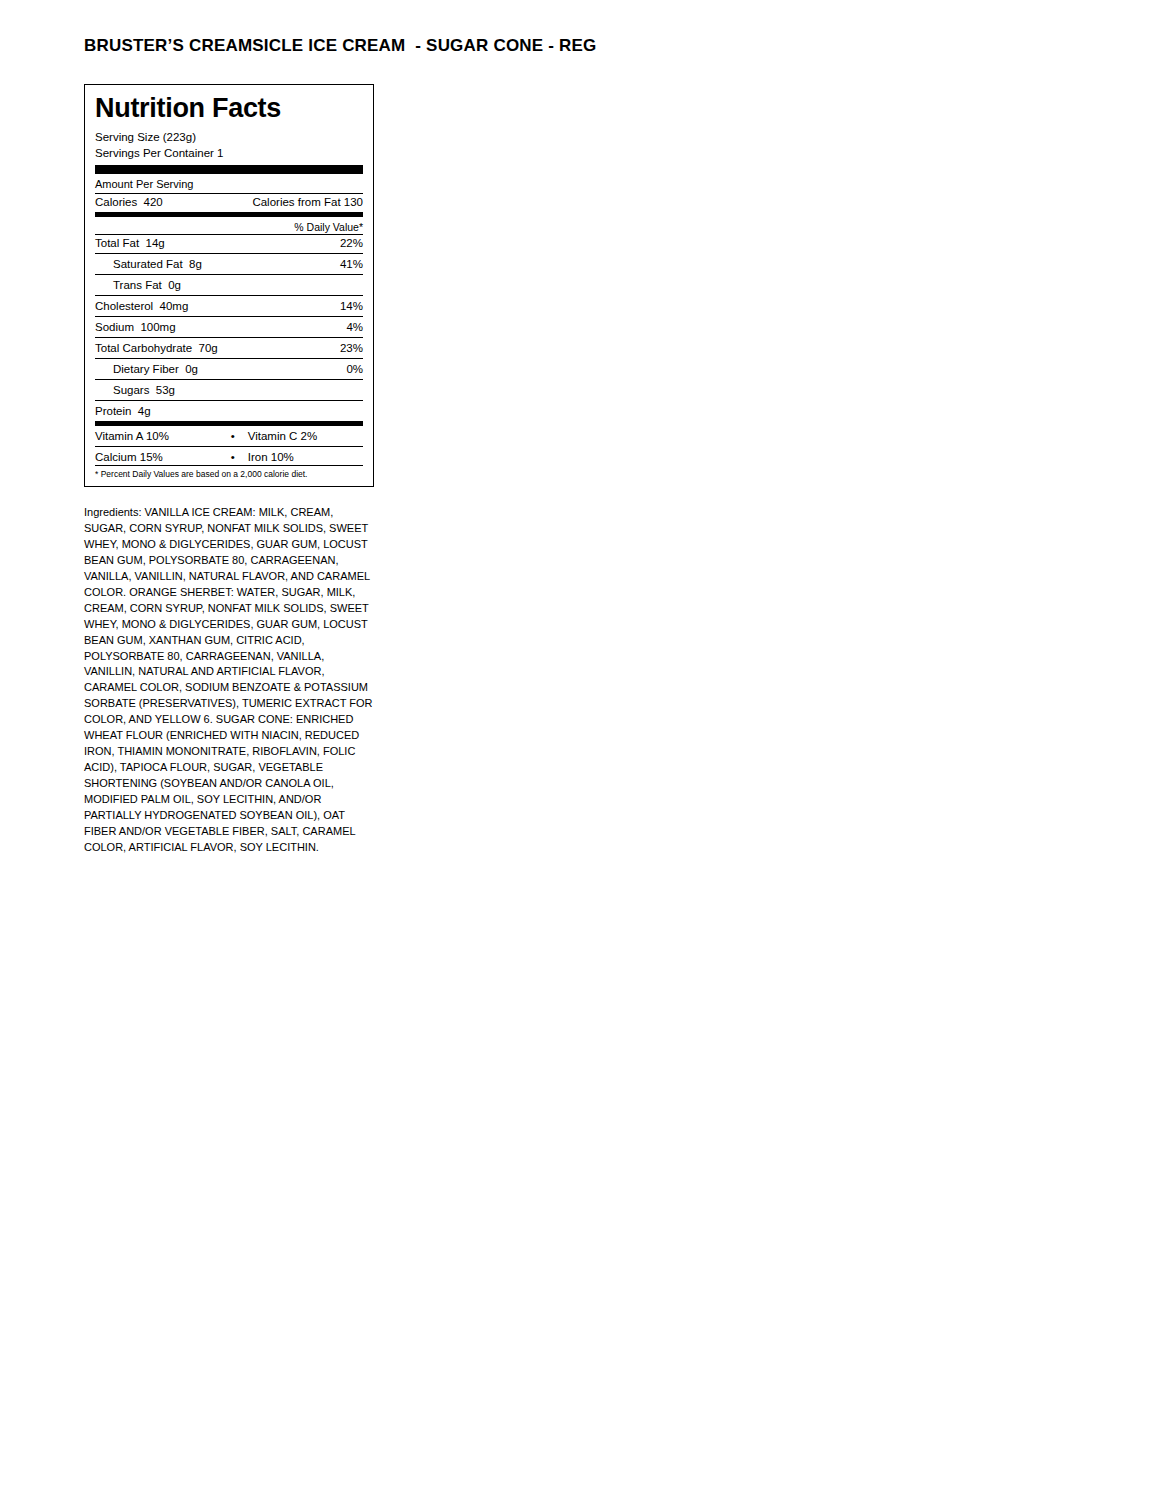BRUSTER’S CREAMSICLE ICE CREAM - SUGAR CONE - REG
Nutrition Facts
Serving Size (223g)
Servings Per Container 1
Amount Per Serving
| Calories 420 | Calories from Fat 130 |
| % Daily Value* |
| Total Fat 14g | 22% |
| Saturated Fat 8g | 41% |
| Trans Fat 0g | |
| Cholesterol 40mg | 14% |
| Sodium 100mg | 4% |
| Total Carbohydrate 70g | 23% |
| Dietary Fiber 0g | 0% |
| Sugars 53g | |
| Protein 4g | |
| Vitamin A 10% | • | Vitamin C 2% |
| Calcium 15% | • | Iron 10% |
* Percent Daily Values are based on a 2,000 calorie diet.
Ingredients: VANILLA ICE CREAM: MILK, CREAM, SUGAR, CORN SYRUP, NONFAT MILK SOLIDS, SWEET WHEY, MONO & DIGLYCERIDES, GUAR GUM, LOCUST BEAN GUM, POLYSORBATE 80, CARRAGEENAN, VANILLA, VANILLIN, NATURAL FLAVOR, AND CARAMEL COLOR. ORANGE SHERBET: WATER, SUGAR, MILK, CREAM, CORN SYRUP, NONFAT MILK SOLIDS, SWEET WHEY, MONO & DIGLYCERIDES, GUAR GUM, LOCUST BEAN GUM, XANTHAN GUM, CITRIC ACID, POLYSORBATE 80, CARRAGEENAN, VANILLA, VANILLIN, NATURAL AND ARTIFICIAL FLAVOR, CARAMEL COLOR, SODIUM BENZOATE & POTASSIUM SORBATE (PRESERVATIVES), TUMERIC EXTRACT FOR COLOR, AND YELLOW 6. SUGAR CONE: ENRICHED WHEAT FLOUR (ENRICHED WITH NIACIN, REDUCED IRON, THIAMIN MONONITRATE, RIBOFLAVIN, FOLIC ACID), TAPIOCA FLOUR, SUGAR, VEGETABLE SHORTENING (SOYBEAN AND/OR CANOLA OIL, MODIFIED PALM OIL, SOY LECITHIN, AND/OR PARTIALLY HYDROGENATED SOYBEAN OIL), OAT FIBER AND/OR VEGETABLE FIBER, SALT, CARAMEL COLOR, ARTIFICIAL FLAVOR, SOY LECITHIN.